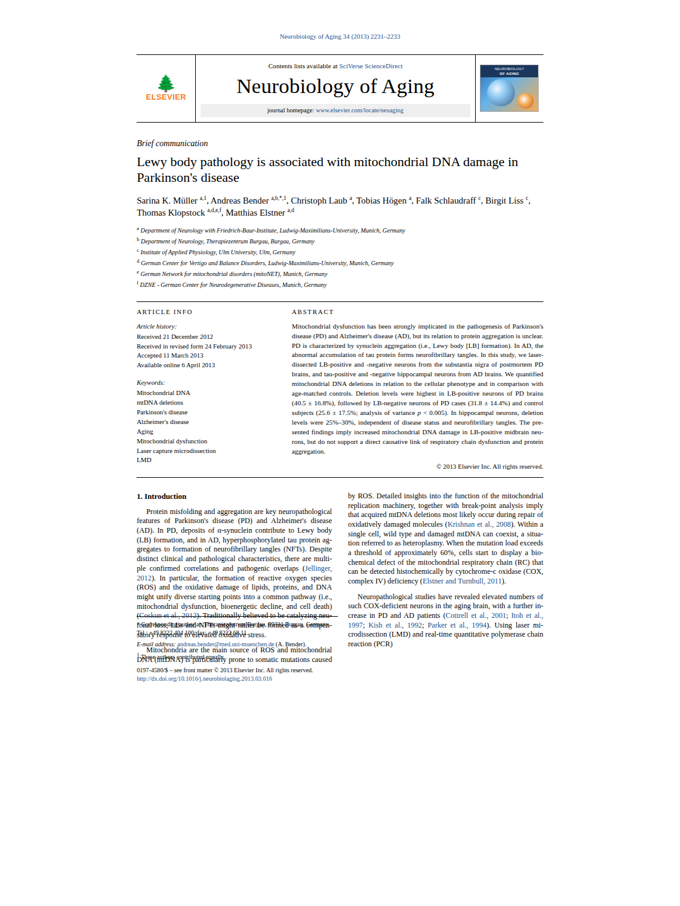Neurobiology of Aging 34 (2013) 2231–2233
🌲
ELSEVIER
Contents lists available at SciVerse ScienceDirect
Neurobiology of Aging
journal homepage: www.elsevier.com/locate/neuaging
NEUROBIOLOGYOF AGING
Brief communication
Lewy body pathology is associated with mitochondrial DNA damage in Parkinson's disease
Sarina K. Müller a,1, Andreas Bender a,b,*,1, Christoph Laub a, Tobias Högen a, Falk Schlaudraff c, Birgit Liss c, Thomas Klopstock a,d,e,f, Matthias Elstner a,d
a Department of Neurology with Friedrich-Baur-Institute, Ludwig-Maximilians-University, Munich, Germany
b Department of Neurology, Therapiezentrum Burgau, Burgau, Germany
c Institute of Applied Physiology, Ulm University, Ulm, Germany
d German Center for Vertigo and Balance Disorders, Ludwig-Maximilians-University, Munich, Germany
e German Network for mitochondrial disorders (mitoNET), Munich, Germany
f DZNE - German Center for Neurodegenerative Diseases, Munich, Germany
Article info
Article history:
Received 21 December 2012
Received in revised form 24 February 2013
Accepted 11 March 2013
Available online 6 April 2013
Keywords:
Mitochondrial DNA
mtDNA deletions
Parkinson's disease
Alzheimer's disease
Aging
Mitochondrial dysfunction
Laser capture microdissection
LMD
Abstract
Mitochondrial dysfunction has been strongly implicated in the pathogenesis of Parkinson's disease (PD) and Alzheimer's disease (AD), but its relation to protein aggregation is unclear. PD is characterized by synuclein aggregation (i.e., Lewy body [LB] formation). In AD, the abnormal accumulation of tau protein forms neurofibrillary tangles. In this study, we laser-dissected LB-positive and -negative neurons from the substantia nigra of postmortem PD brains, and tau-positive and -negative hippocampal neurons from AD brains. We quantified mitochondrial DNA deletions in relation to the cellular phenotype and in comparison with age-matched controls. Deletion levels were highest in LB-positive neurons of PD brains (40.5 ± 16.8%), followed by LB-negative neurons of PD cases (31.8 ± 14.4%) and control subjects (25.6 ± 17.5%; analysis of variance p < 0.005). In hippocampal neurons, deletion levels were 25%–30%, independent of disease status and neurofibrillary tangles. The presented findings imply increased mitochondrial DNA damage in LB-positive midbrain neurons, but do not support a direct causative link of respiratory chain dysfunction and protein aggregation.
© 2013 Elsevier Inc. All rights reserved.
1. Introduction
Protein misfolding and aggregation are key neuropathological features of Parkinson's disease (PD) and Alzheimer's disease (AD). In PD, deposits of α-synuclein contribute to Lewy body (LB) formation, and in AD, hyperphosphorylated tau protein aggregates to formation of neurofibrillary tangles (NFTs). Despite distinct clinical and pathological characteristics, there are multiple confirmed correlations and pathogenic overlaps (Jellinger, 2012). In particular, the formation of reactive oxygen species (ROS) and the oxidative damage of lipids, proteins, and DNA might unify diverse starting points into a common pathway (i.e., mitochondrial dysfunction, bioenergetic decline, and cell death) (Coskun et al., 2012). Traditionally believed to be catalyzing neuronal loss, LBs and NFTs might rather be formed as a compensatory response to elevated oxidative stress.
Mitochondria are the main source of ROS and mitochondrial DNA (mtDNA) is particularly prone to somatic mutations caused by ROS. Detailed insights into the function of the mitochondrial replication machinery, together with break-point analysis imply that acquired mtDNA deletions most likely occur during repair of oxidatively damaged molecules (Krishnan et al., 2008). Within a single cell, wild type and damaged mtDNA can coexist, a situation referred to as heteroplasmy. When the mutation load exceeds a threshold of approximately 60%, cells start to display a biochemical defect of the mitochondrial respiratory chain (RC) that can be detected histochemically by cytochrome-c oxidase (COX, complex IV) deficiency (Elstner and Turnbull, 2011).
Neuropathological studies have revealed elevated numbers of such COX-deficient neurons in the aging brain, with a further increase in PD and AD patients (Cottrell et al., 2001; Itoh et al., 1997; Kish et al., 1992; Parker et al., 1994). Using laser microdissection (LMD) and real-time quantitative polymerase chain reaction (PCR)
* Corresponding author at: Therapiezentrum Burgau, 89331 Burgau, Germany. Tel.: +49 8222 404 100; fax: +49 8222 68 11.
E-mail address: andreas.bender@med.uni-muenchen.de (A. Bender).
1 These authors contributed equally.
0197-4580/$ – see front matter © 2013 Elsevier Inc. All rights reserved.
http://dx.doi.org/10.1016/j.neurobiolaging.2013.03.016